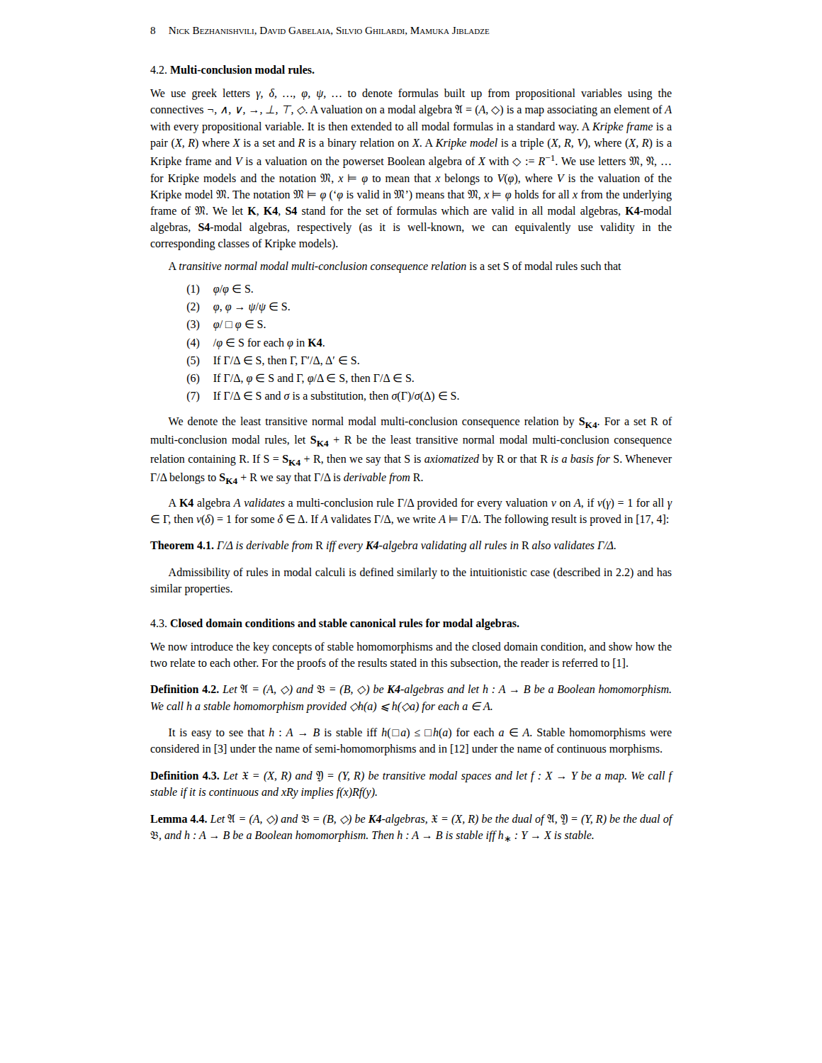8 Nick Bezhanishvili, David Gabelaia, Silvio Ghilardi, Mamuka Jibladze
4.2. Multi-conclusion modal rules.
We use greek letters γ, δ, …, φ, ψ, … to denote formulas built up from propositional variables using the connectives ¬, ∧, ∨, →, ⊥, ⊤, ◇. A valuation on a modal algebra 𝔄 = (A, ◇) is a map associating an element of A with every propositional variable. It is then extended to all modal formulas in a standard way. A Kripke frame is a pair (X, R) where X is a set and R is a binary relation on X. A Kripke model is a triple (X, R, V), where (X, R) is a Kripke frame and V is a valuation on the powerset Boolean algebra of X with ◇ := R−1. We use letters 𝔐, 𝔑, … for Kripke models and the notation 𝔐, x ⊨ φ to mean that x belongs to V(φ), where V is the valuation of the Kripke model 𝔐. The notation 𝔐 ⊨ φ (‘φ is valid in 𝔐’) means that 𝔐, x ⊨ φ holds for all x from the underlying frame of 𝔐. We let K, K4, S4 stand for the set of formulas which are valid in all modal algebras, K4-modal algebras, S4-modal algebras, respectively (as it is well-known, we can equivalently use validity in the corresponding classes of Kripke models).
A transitive normal modal multi-conclusion consequence relation is a set S of modal rules such that
(1) φ/φ ∈ S.
(2) φ, φ → ψ/ψ ∈ S.
(3) φ/ □ φ ∈ S.
(4) /φ ∈ S for each φ in K4.
(5) If Γ/Δ ∈ S, then Γ, Γ′/Δ, Δ′ ∈ S.
(6) If Γ/Δ, φ ∈ S and Γ, φ/Δ ∈ S, then Γ/Δ ∈ S.
(7) If Γ/Δ ∈ S and σ is a substitution, then σ(Γ)/σ(Δ) ∈ S.
We denote the least transitive normal modal multi-conclusion consequence relation by SK4. For a set R of multi-conclusion modal rules, let SK4 + R be the least transitive normal modal multi-conclusion consequence relation containing R. If S = SK4 + R, then we say that S is axiomatized by R or that R is a basis for S. Whenever Γ/Δ belongs to SK4 + R we say that Γ/Δ is derivable from R.
A K4 algebra A validates a multi-conclusion rule Γ/Δ provided for every valuation v on A, if v(γ) = 1 for all γ ∈ Γ, then v(δ) = 1 for some δ ∈ Δ. If A validates Γ/Δ, we write A ⊨ Γ/Δ. The following result is proved in [17, 4]:
Theorem 4.1. Γ/Δ is derivable from R iff every K4-algebra validating all rules in R also validates Γ/Δ.
Admissibility of rules in modal calculi is defined similarly to the intuitionistic case (described in 2.2) and has similar properties.
4.3. Closed domain conditions and stable canonical rules for modal algebras.
We now introduce the key concepts of stable homomorphisms and the closed domain condition, and show how the two relate to each other. For the proofs of the results stated in this subsection, the reader is referred to [1].
Definition 4.2. Let 𝔄 = (A, ◇) and 𝔅 = (B, ◇) be K4-algebras and let h : A → B be a Boolean homomorphism. We call h a stable homomorphism provided ◇h(a) ⩽ h(◇a) for each a ∈ A.
It is easy to see that h : A → B is stable iff h(□a) ≤ □h(a) for each a ∈ A. Stable homomorphisms were considered in [3] under the name of semi-homomorphisms and in [12] under the name of continuous morphisms.
Definition 4.3. Let 𝔛 = (X, R) and 𝔜 = (Y, R) be transitive modal spaces and let f : X → Y be a map. We call f stable if it is continuous and xRy implies f(x)Rf(y).
Lemma 4.4. Let 𝔄 = (A, ◇) and 𝔅 = (B, ◇) be K4-algebras, 𝔛 = (X, R) be the dual of 𝔄, 𝔜 = (Y, R) be the dual of 𝔅, and h : A → B be a Boolean homomorphism. Then h : A → B is stable iff h∗ : Y → X is stable.